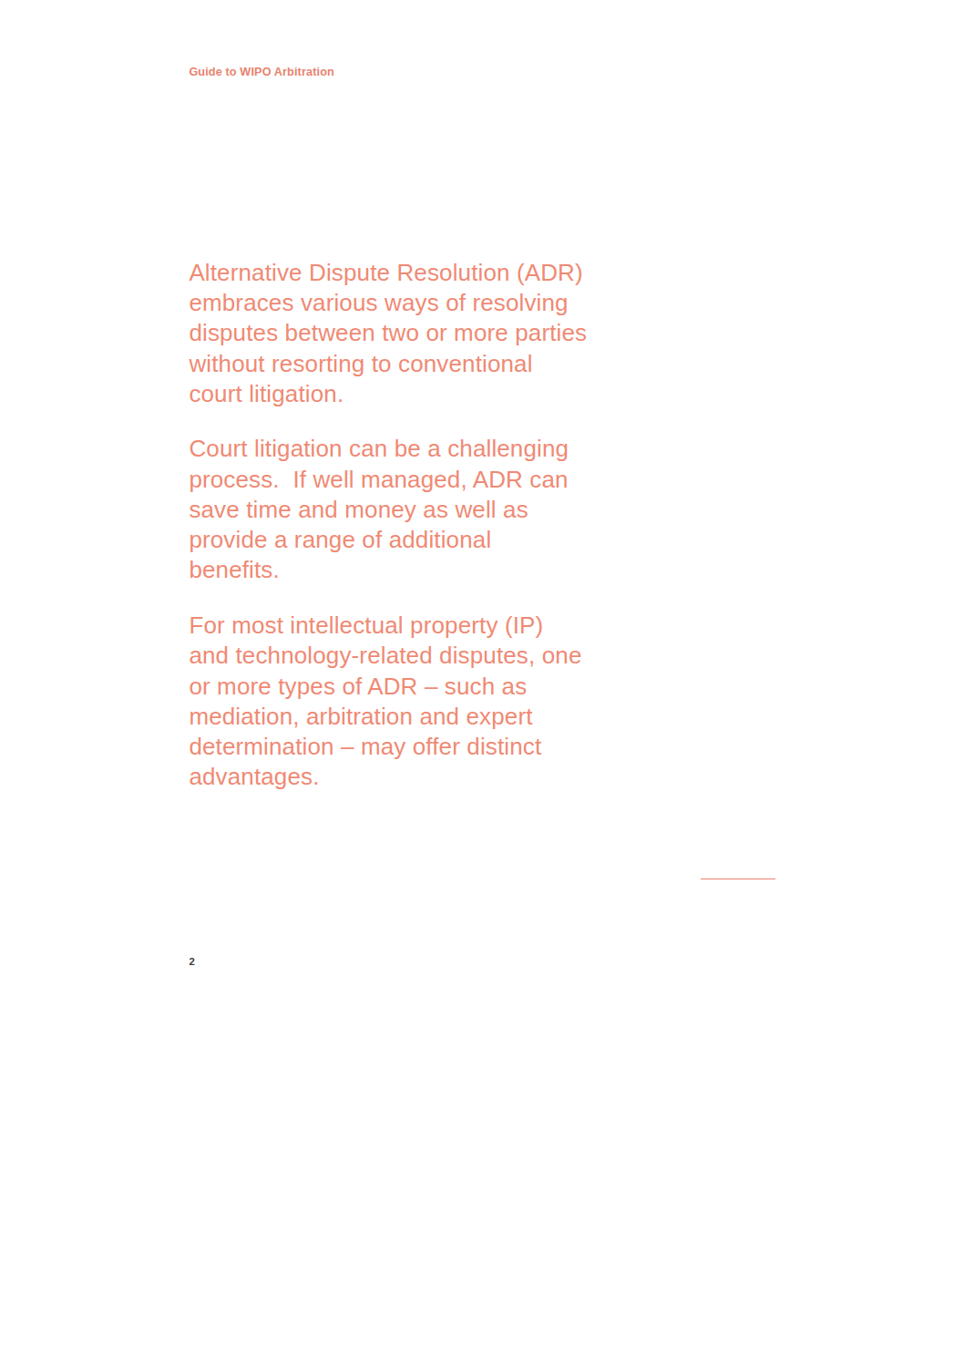Guide to WIPO Arbitration
Alternative Dispute Resolution (ADR) embraces various ways of resolving disputes between two or more parties without resorting to conventional court litigation.
Court litigation can be a challenging process. If well managed, ADR can save time and money as well as provide a range of additional benefits.
For most intellectual property (IP) and technology-related disputes, one or more types of ADR – such as mediation, arbitration and expert determination – may offer distinct advantages.
2